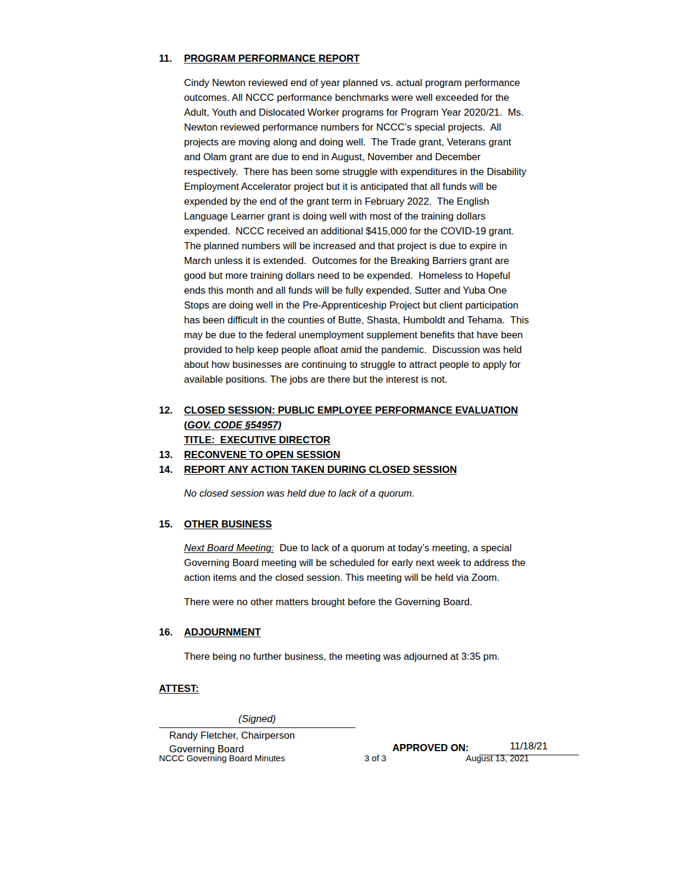11. PROGRAM PERFORMANCE REPORT
Cindy Newton reviewed end of year planned vs. actual program performance outcomes. All NCCC performance benchmarks were well exceeded for the Adult, Youth and Dislocated Worker programs for Program Year 2020/21. Ms. Newton reviewed performance numbers for NCCC’s special projects. All projects are moving along and doing well. The Trade grant, Veterans grant and Olam grant are due to end in August, November and December respectively. There has been some struggle with expenditures in the Disability Employment Accelerator project but it is anticipated that all funds will be expended by the end of the grant term in February 2022. The English Language Learner grant is doing well with most of the training dollars expended. NCCC received an additional $415,000 for the COVID-19 grant. The planned numbers will be increased and that project is due to expire in March unless it is extended. Outcomes for the Breaking Barriers grant are good but more training dollars need to be expended. Homeless to Hopeful ends this month and all funds will be fully expended. Sutter and Yuba One Stops are doing well in the Pre-Apprenticeship Project but client participation has been difficult in the counties of Butte, Shasta, Humboldt and Tehama. This may be due to the federal unemployment supplement benefits that have been provided to help keep people afloat amid the pandemic. Discussion was held about how businesses are continuing to struggle to attract people to apply for available positions. The jobs are there but the interest is not.
12. CLOSED SESSION: PUBLIC EMPLOYEE PERFORMANCE EVALUATION (GOV. CODE §54957)
TITLE: EXECUTIVE DIRECTOR
13. RECONVENE TO OPEN SESSION
14. REPORT ANY ACTION TAKEN DURING CLOSED SESSION
No closed session was held due to lack of a quorum.
15. OTHER BUSINESS
Next Board Meeting: Due to lack of a quorum at today’s meeting, a special Governing Board meeting will be scheduled for early next week to address the action items and the closed session. This meeting will be held via Zoom.
There were no other matters brought before the Governing Board.
16. ADJOURNMENT
There being no further business, the meeting was adjourned at 3:35 pm.
ATTEST:
(Signed)
Randy Fletcher, Chairperson
Governing Board
APPROVED ON: 11/18/21
NCCC Governing Board Minutes
3 of 3
August 13, 2021